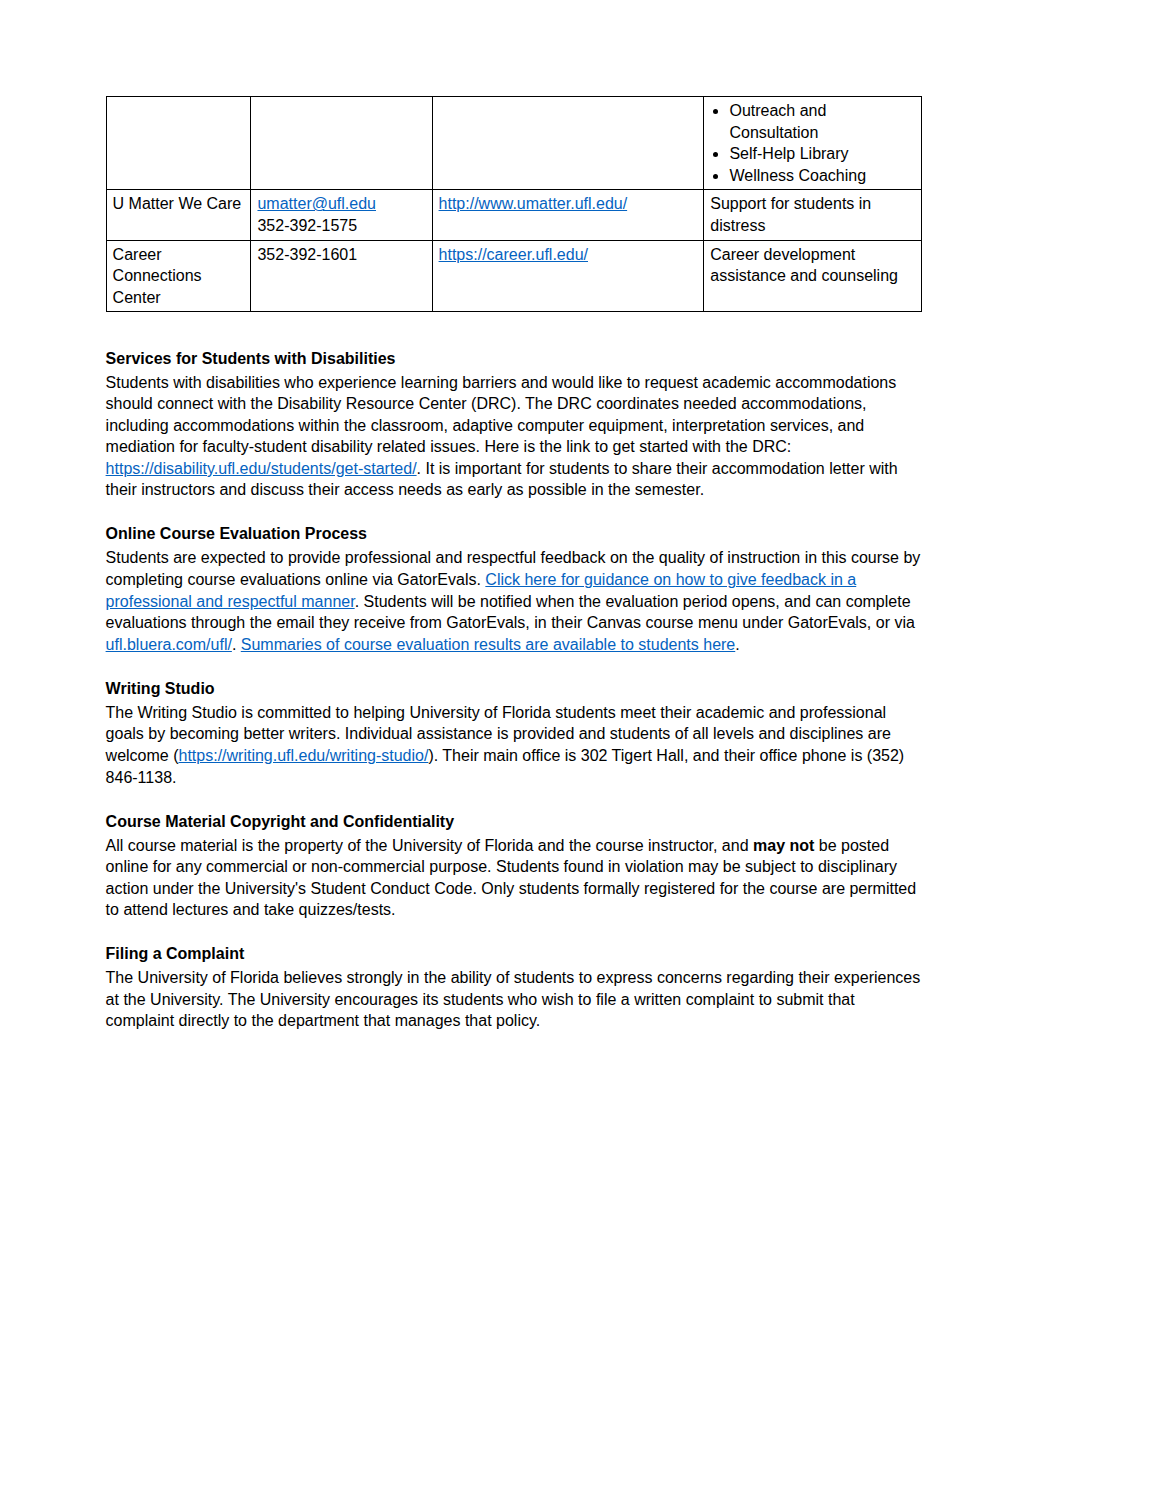| | | | Outreach and Consultation Self-Help Library Wellness Coaching |
| U Matter We Care | umatter@ufl.edu 352-392-1575 | http://www.umatter.ufl.edu/ | Support for students in distress |
| Career Connections Center | 352-392-1601 | https://career.ufl.edu/ | Career development assistance and counseling |
Services for Students with Disabilities
Students with disabilities who experience learning barriers and would like to request academic accommodations should connect with the Disability Resource Center (DRC). The DRC coordinates needed accommodations, including accommodations within the classroom, adaptive computer equipment, interpretation services, and mediation for faculty-student disability related issues. Here is the link to get started with the DRC: https://disability.ufl.edu/students/get-started/. It is important for students to share their accommodation letter with their instructors and discuss their access needs as early as possible in the semester.
Online Course Evaluation Process
Students are expected to provide professional and respectful feedback on the quality of instruction in this course by completing course evaluations online via GatorEvals. Click here for guidance on how to give feedback in a professional and respectful manner. Students will be notified when the evaluation period opens, and can complete evaluations through the email they receive from GatorEvals, in their Canvas course menu under GatorEvals, or via ufl.bluera.com/ufl/. Summaries of course evaluation results are available to students here.
Writing Studio
The Writing Studio is committed to helping University of Florida students meet their academic and professional goals by becoming better writers. Individual assistance is provided and students of all levels and disciplines are welcome (https://writing.ufl.edu/writing-studio/). Their main office is 302 Tigert Hall, and their office phone is (352) 846-1138.
Course Material Copyright and Confidentiality
All course material is the property of the University of Florida and the course instructor, and may not be posted online for any commercial or non-commercial purpose. Students found in violation may be subject to disciplinary action under the University's Student Conduct Code. Only students formally registered for the course are permitted to attend lectures and take quizzes/tests.
Filing a Complaint
The University of Florida believes strongly in the ability of students to express concerns regarding their experiences at the University. The University encourages its students who wish to file a written complaint to submit that complaint directly to the department that manages that policy.